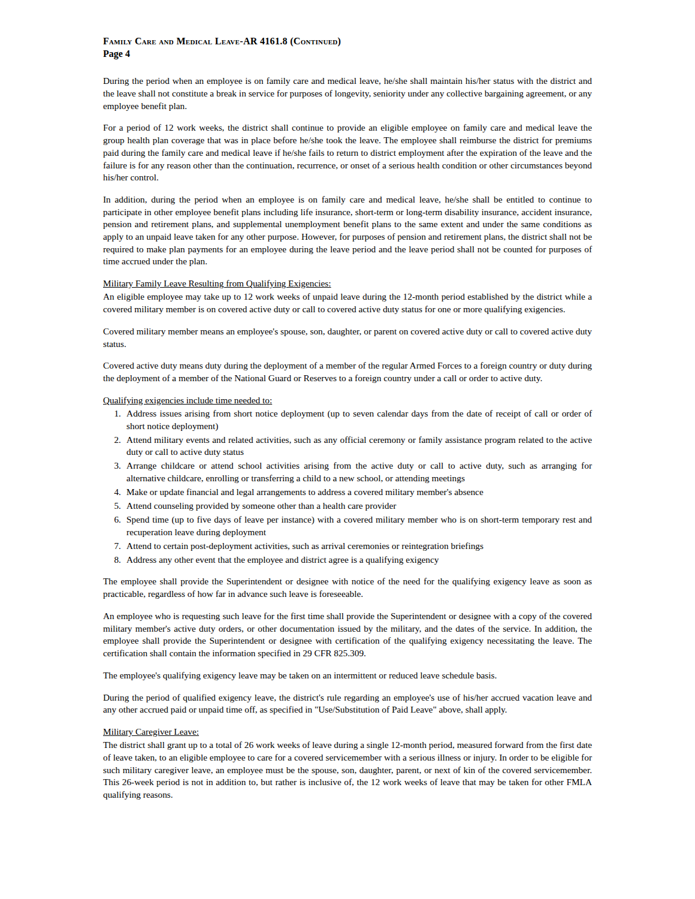Family Care and Medical Leave-AR 4161.8 (Continued)
Page 4
During the period when an employee is on family care and medical leave, he/she shall maintain his/her status with the district and the leave shall not constitute a break in service for purposes of longevity, seniority under any collective bargaining agreement, or any employee benefit plan.
For a period of 12 work weeks, the district shall continue to provide an eligible employee on family care and medical leave the group health plan coverage that was in place before he/she took the leave. The employee shall reimburse the district for premiums paid during the family care and medical leave if he/she fails to return to district employment after the expiration of the leave and the failure is for any reason other than the continuation, recurrence, or onset of a serious health condition or other circumstances beyond his/her control.
In addition, during the period when an employee is on family care and medical leave, he/she shall be entitled to continue to participate in other employee benefit plans including life insurance, short-term or long-term disability insurance, accident insurance, pension and retirement plans, and supplemental unemployment benefit plans to the same extent and under the same conditions as apply to an unpaid leave taken for any other purpose. However, for purposes of pension and retirement plans, the district shall not be required to make plan payments for an employee during the leave period and the leave period shall not be counted for purposes of time accrued under the plan.
Military Family Leave Resulting from Qualifying Exigencies:
An eligible employee may take up to 12 work weeks of unpaid leave during the 12-month period established by the district while a covered military member is on covered active duty or call to covered active duty status for one or more qualifying exigencies.
Covered military member means an employee's spouse, son, daughter, or parent on covered active duty or call to covered active duty status.
Covered active duty means duty during the deployment of a member of the regular Armed Forces to a foreign country or duty during the deployment of a member of the National Guard or Reserves to a foreign country under a call or order to active duty.
Qualifying exigencies include time needed to:
Address issues arising from short notice deployment (up to seven calendar days from the date of receipt of call or order of short notice deployment)
Attend military events and related activities, such as any official ceremony or family assistance program related to the active duty or call to active duty status
Arrange childcare or attend school activities arising from the active duty or call to active duty, such as arranging for alternative childcare, enrolling or transferring a child to a new school, or attending meetings
Make or update financial and legal arrangements to address a covered military member's absence
Attend counseling provided by someone other than a health care provider
Spend time (up to five days of leave per instance) with a covered military member who is on short-term temporary rest and recuperation leave during deployment
Attend to certain post-deployment activities, such as arrival ceremonies or reintegration briefings
Address any other event that the employee and district agree is a qualifying exigency
The employee shall provide the Superintendent or designee with notice of the need for the qualifying exigency leave as soon as practicable, regardless of how far in advance such leave is foreseeable.
An employee who is requesting such leave for the first time shall provide the Superintendent or designee with a copy of the covered military member's active duty orders, or other documentation issued by the military, and the dates of the service. In addition, the employee shall provide the Superintendent or designee with certification of the qualifying exigency necessitating the leave. The certification shall contain the information specified in 29 CFR 825.309.
The employee's qualifying exigency leave may be taken on an intermittent or reduced leave schedule basis.
During the period of qualified exigency leave, the district's rule regarding an employee's use of his/her accrued vacation leave and any other accrued paid or unpaid time off, as specified in "Use/Substitution of Paid Leave" above, shall apply.
Military Caregiver Leave:
The district shall grant up to a total of 26 work weeks of leave during a single 12-month period, measured forward from the first date of leave taken, to an eligible employee to care for a covered servicemember with a serious illness or injury. In order to be eligible for such military caregiver leave, an employee must be the spouse, son, daughter, parent, or next of kin of the covered servicemember. This 26-week period is not in addition to, but rather is inclusive of, the 12 work weeks of leave that may be taken for other FMLA qualifying reasons.